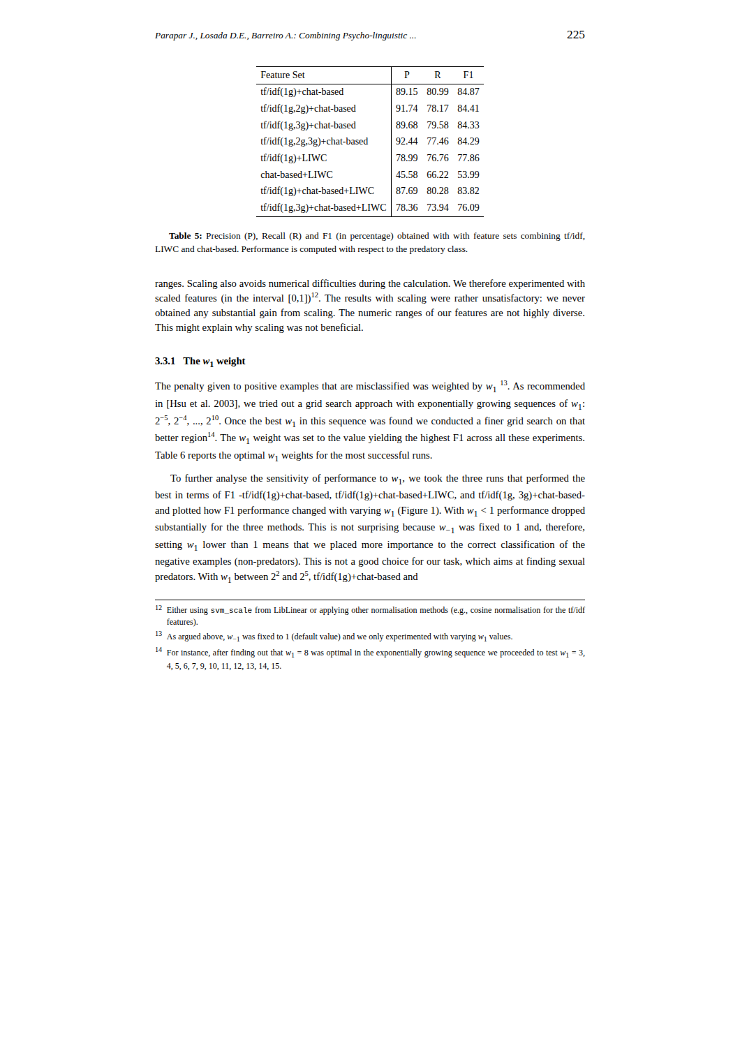Parapar J., Losada D.E., Barreiro A.: Combining Psycho-linguistic ... 225
| Feature Set | P | R | F1 |
| --- | --- | --- | --- |
| tf/idf(1g)+chat-based | 89.15 | 80.99 | 84.87 |
| tf/idf(1g,2g)+chat-based | 91.74 | 78.17 | 84.41 |
| tf/idf(1g,3g)+chat-based | 89.68 | 79.58 | 84.33 |
| tf/idf(1g,2g,3g)+chat-based | 92.44 | 77.46 | 84.29 |
| tf/idf(1g)+LIWC | 78.99 | 76.76 | 77.86 |
| chat-based+LIWC | 45.58 | 66.22 | 53.99 |
| tf/idf(1g)+chat-based+LIWC | 87.69 | 80.28 | 83.82 |
| tf/idf(1g,3g)+chat-based+LIWC | 78.36 | 73.94 | 76.09 |
Table 5: Precision (P), Recall (R) and F1 (in percentage) obtained with with feature sets combining tf/idf, LIWC and chat-based. Performance is computed with respect to the predatory class.
ranges. Scaling also avoids numerical difficulties during the calculation. We therefore experimented with scaled features (in the interval [0,1])12. The results with scaling were rather unsatisfactory: we never obtained any substantial gain from scaling. The numeric ranges of our features are not highly diverse. This might explain why scaling was not beneficial.
3.3.1 The w1 weight
The penalty given to positive examples that are misclassified was weighted by w1 13. As recommended in [Hsu et al. 2003], we tried out a grid search approach with exponentially growing sequences of w1: 2−5, 2−4, ..., 210. Once the best w1 in this sequence was found we conducted a finer grid search on that better region14. The w1 weight was set to the value yielding the highest F1 across all these experiments. Table 6 reports the optimal w1 weights for the most successful runs.
To further analyse the sensitivity of performance to w1, we took the three runs that performed the best in terms of F1 -tf/idf(1g)+chat-based, tf/idf(1g)+chat-based+LIWC, and tf/idf(1g, 3g)+chat-based- and plotted how F1 performance changed with varying w1 (Figure 1). With w1 < 1 performance dropped substantially for the three methods. This is not surprising because w−1 was fixed to 1 and, therefore, setting w1 lower than 1 means that we placed more importance to the correct classification of the negative examples (non-predators). This is not a good choice for our task, which aims at finding sexual predators. With w1 between 22 and 25, tf/idf(1g)+chat-based and
12 Either using svm_scale from LibLinear or applying other normalisation methods (e.g., cosine normalisation for the tf/idf features).
13 As argued above, w−1 was fixed to 1 (default value) and we only experimented with varying w1 values.
14 For instance, after finding out that w1 = 8 was optimal in the exponentially growing sequence we proceeded to test w1 = 3, 4, 5, 6, 7, 9, 10, 11, 12, 13, 14, 15.